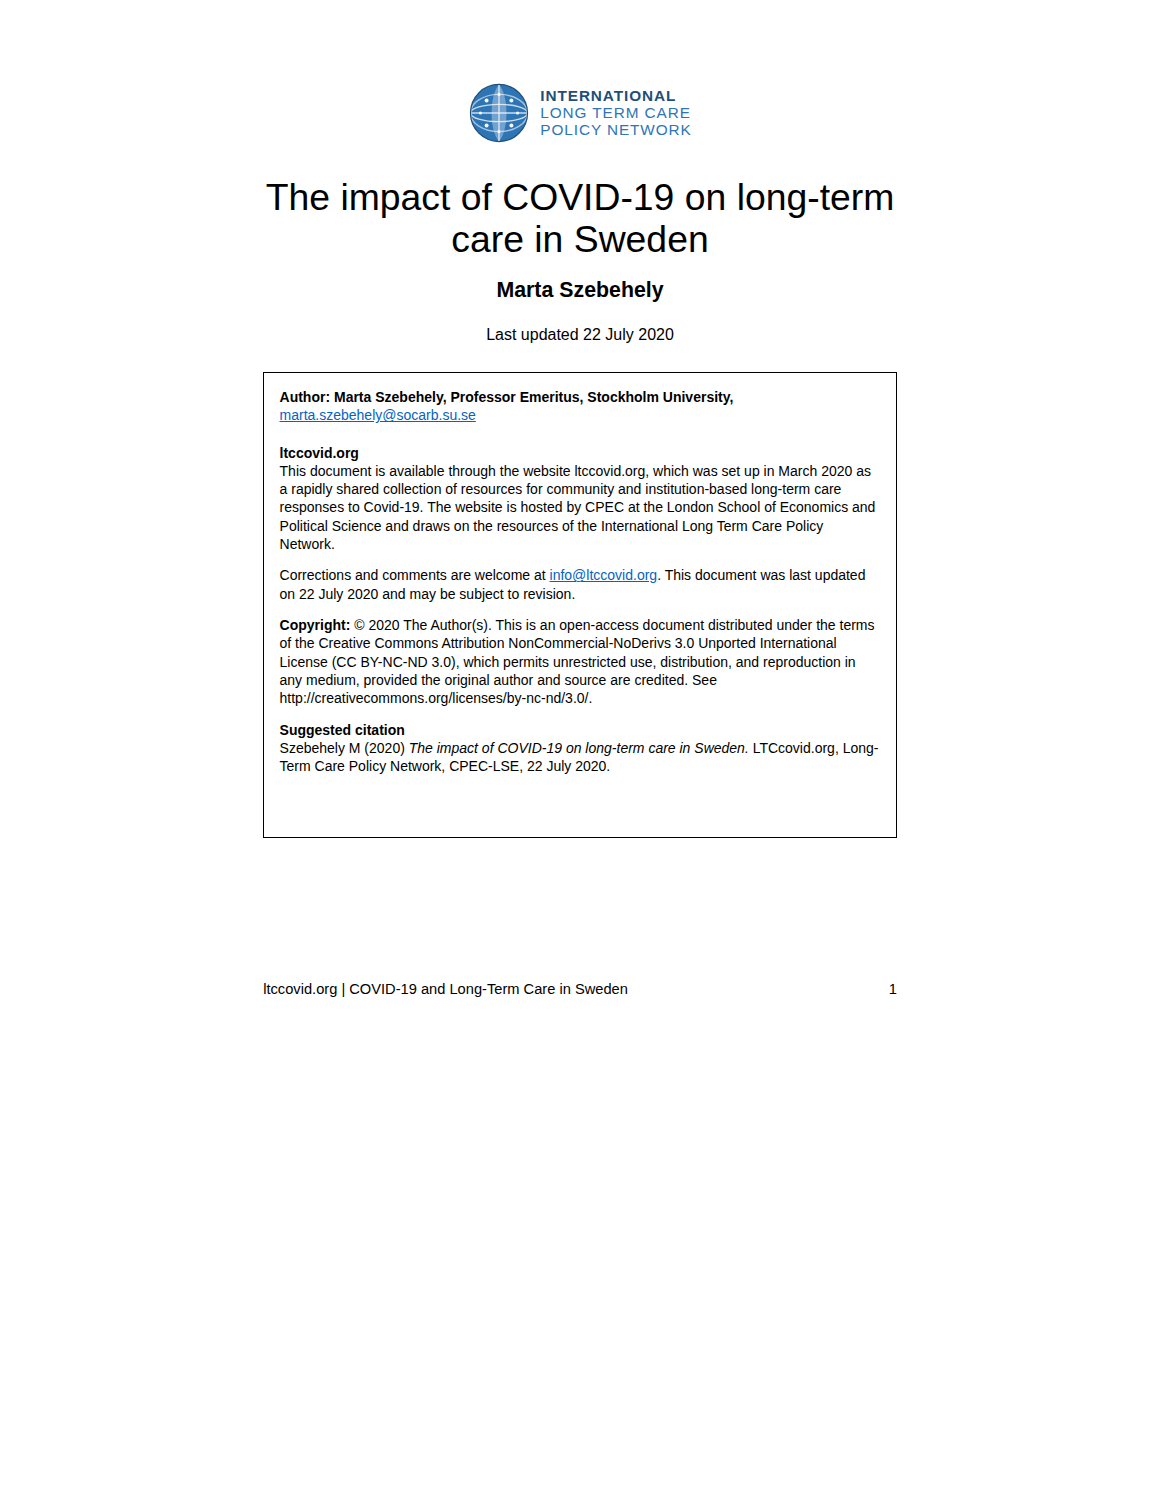INTERNATIONAL
LONG TERM CARE
POLICY NETWORK
The impact of COVID-19 on long-term care in Sweden
Marta Szebehely
Last updated 22 July 2020
Author: Marta Szebehely, Professor Emeritus, Stockholm University, marta.szebehely@socarb.su.se
ltccovid.org
This document is available through the website ltccovid.org, which was set up in March 2020 as a rapidly shared collection of resources for community and institution-based long-term care responses to Covid-19. The website is hosted by CPEC at the London School of Economics and Political Science and draws on the resources of the International Long Term Care Policy Network.
Corrections and comments are welcome at info@ltccovid.org. This document was last updated on 22 July 2020 and may be subject to revision.
Copyright: © 2020 The Author(s). This is an open-access document distributed under the terms of the Creative Commons Attribution NonCommercial-NoDerivs 3.0 Unported International License (CC BY-NC-ND 3.0), which permits unrestricted use, distribution, and reproduction in any medium, provided the original author and source are credited. See http://creativecommons.org/licenses/by-nc-nd/3.0/.
Suggested citation
Szebehely M (2020) The impact of COVID-19 on long-term care in Sweden. LTCcovid.org, Long-Term Care Policy Network, CPEC-LSE, 22 July 2020.
ltccovid.org | COVID-19 and Long-Term Care in Sweden
1